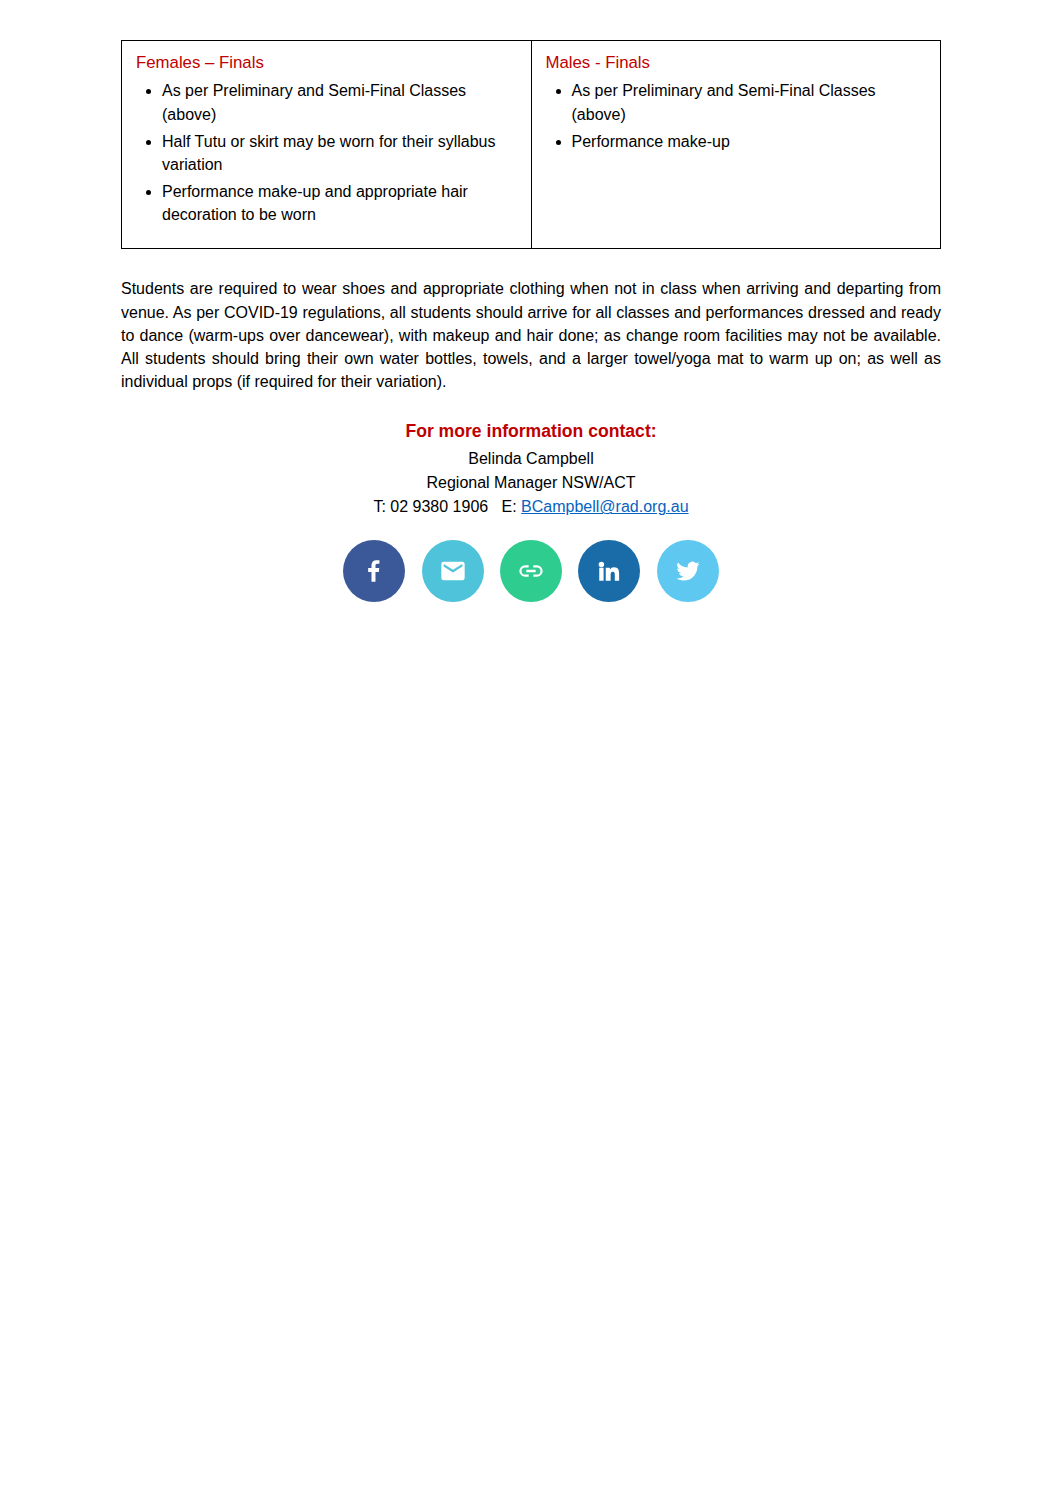| Females – Finals As per Preliminary and Semi-Final Classes (above) Half Tutu or skirt may be worn for their syllabus variation Performance make-up and appropriate hair decoration to be worn | Males - Finals As per Preliminary and Semi-Final Classes (above) Performance make-up |
Students are required to wear shoes and appropriate clothing when not in class when arriving and departing from venue. As per COVID-19 regulations, all students should arrive for all classes and performances dressed and ready to dance (warm-ups over dancewear), with makeup and hair done; as change room facilities may not be available. All students should bring their own water bottles, towels, and a larger towel/yoga mat to warm up on; as well as individual props (if required for their variation).
For more information contact:
Belinda Campbell
Regional Manager NSW/ACT
T: 02 9380 1906 E: BCampbell@rad.org.au